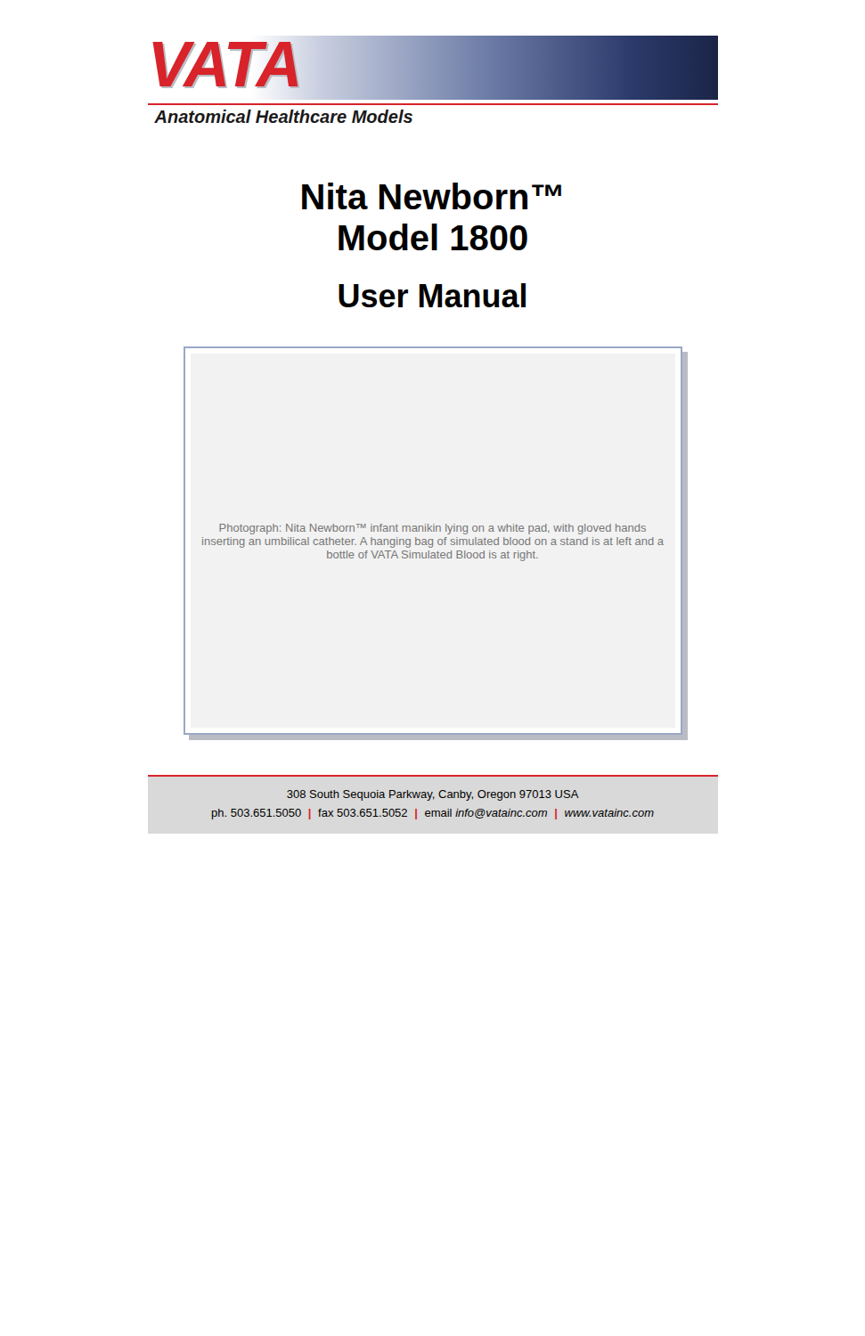VATA
Anatomical Healthcare Models
Nita Newborn™
Model 1800
User Manual
Photograph: Nita Newborn™ infant manikin lying on a white pad, with gloved hands inserting an umbilical catheter. A hanging bag of simulated blood on a stand is at left and a bottle of VATA Simulated Blood is at right.
308 South Sequoia Parkway, Canby, Oregon 97013 USA
ph. 503.651.5050 | fax 503.651.5052 | email info@vatainc.com | www.vatainc.com